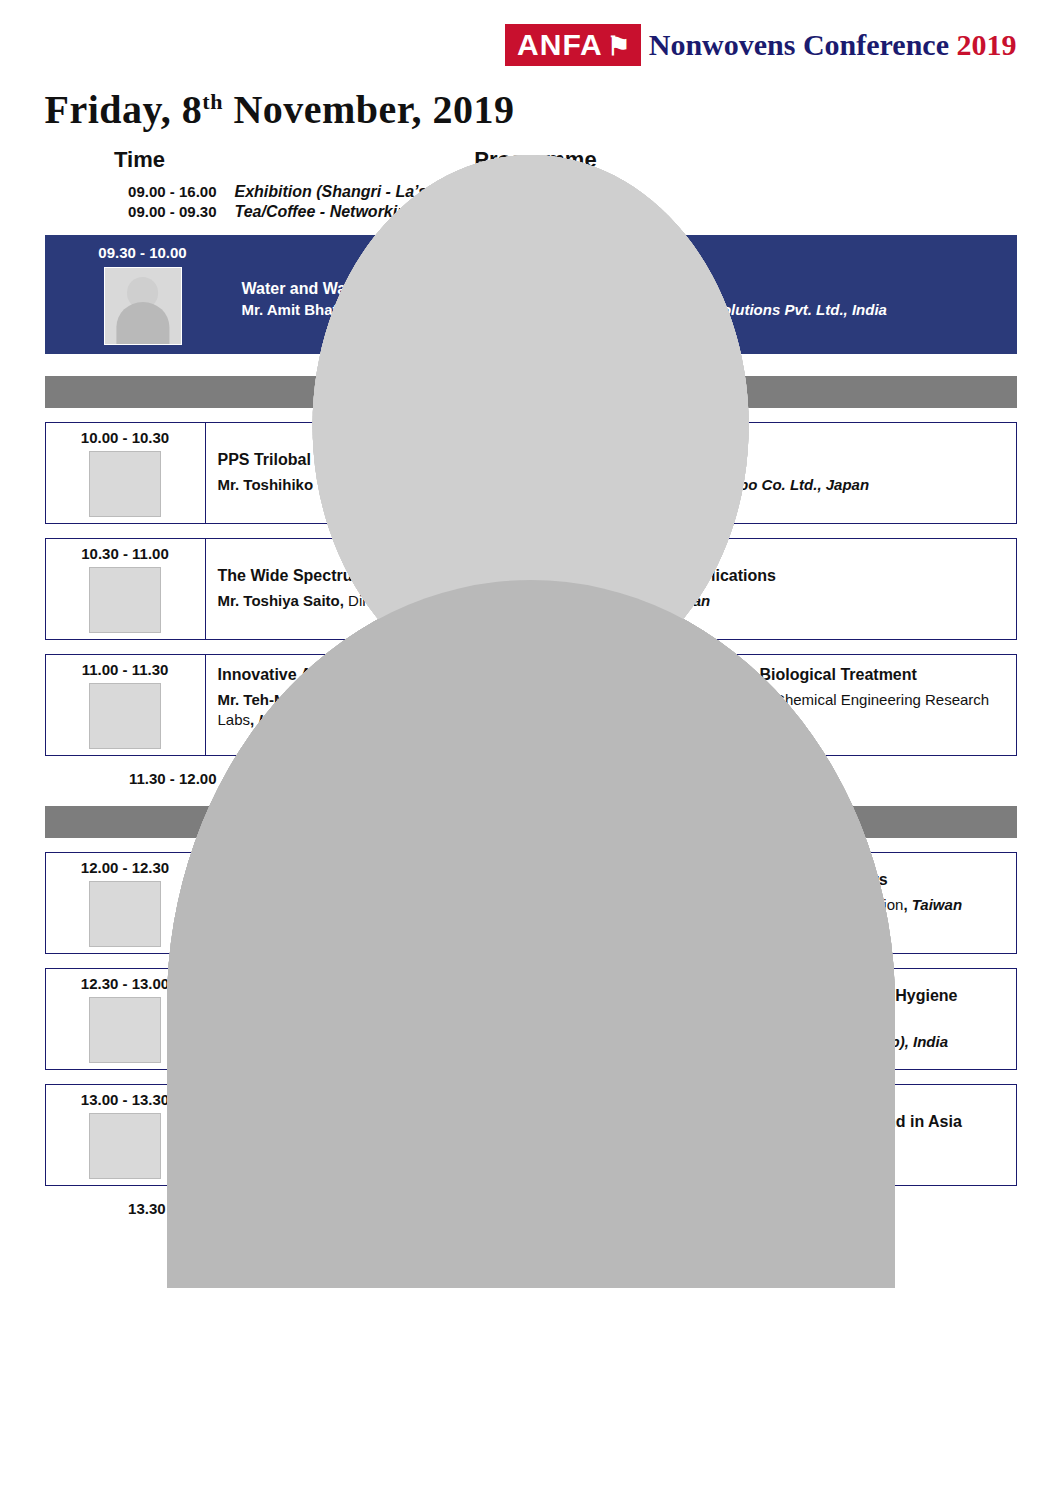ANFA⚑Nonwovens Conference 2019
Friday, 8th November, 2019
Time
Programme
09.00 - 16.00
Exhibition (Shangri - La’s Ballroom Hall)
09.00 - 09.30
Tea/Coffee - Networking
09.30 - 10.00
Keynote Speech
Water and Wastewater Treatment Market
Mr. Amit Bhatia, General Manager – BD & Marketing, Toshiba Water Solutions Pvt. Ltd., India
SESSION 4 - FILTRATION
10.00 - 10.30
PPS Trilobal Fiber for Bag Filter Application
Mr. Toshihiko Tokumaru, Group Coordinator of Procon and P84 Group, Toyobo Co. Ltd., Japan
10.30 - 11.00
The Wide Spectrum of Melt-Blown Nonwovens and Filtration Applications
Mr. Toshiya Saito, Director, Sales Department, Tapyrus Co., Ltd., Japan
11.00 - 11.30
Innovative Application of Nonwoven Textiles on Industrial Waste Water Biological Treatment
Mr. Teh-Ming Liang, Director of Water Technology Research Division, Material and Chemical Engineering Research Labs, Industrial Technology Research Institute, Taiwan
11.30 - 12.00
Tea/Coffee Break- Networking
SESSION 5 – SUSTAINABILITY & HYGIENE
12.00 - 12.30
Nonwovens is the One of Keys of Circular Economy - Transformation in Textile Sectors
Ms. Li Jo Hwa, Chief of Sustainability and Certification Section, Department of Testing and Certification, Taiwan Textile Research Institute, Taiwan
12.30 - 13.00
Bio Based Solution for Environmental Challenge: Developing Viscose Top Sheet for Fem Hygiene Product
Mr. Ashish Jajoo, Global Sales & Marketing Head - Nonwovens, Birla Cellulose (Aditya Birla Group), India
13.00 - 13.30
Bi-component Fiber and Nonwoven for Hygiene Application; Technology and Market Trend in Asia
Mr. Taku Kojima, Manager, JNC Corporation, Japan
13.30 - 14.45
Lunch Break - Networking (Pre-function Area Outside the Ballroom)